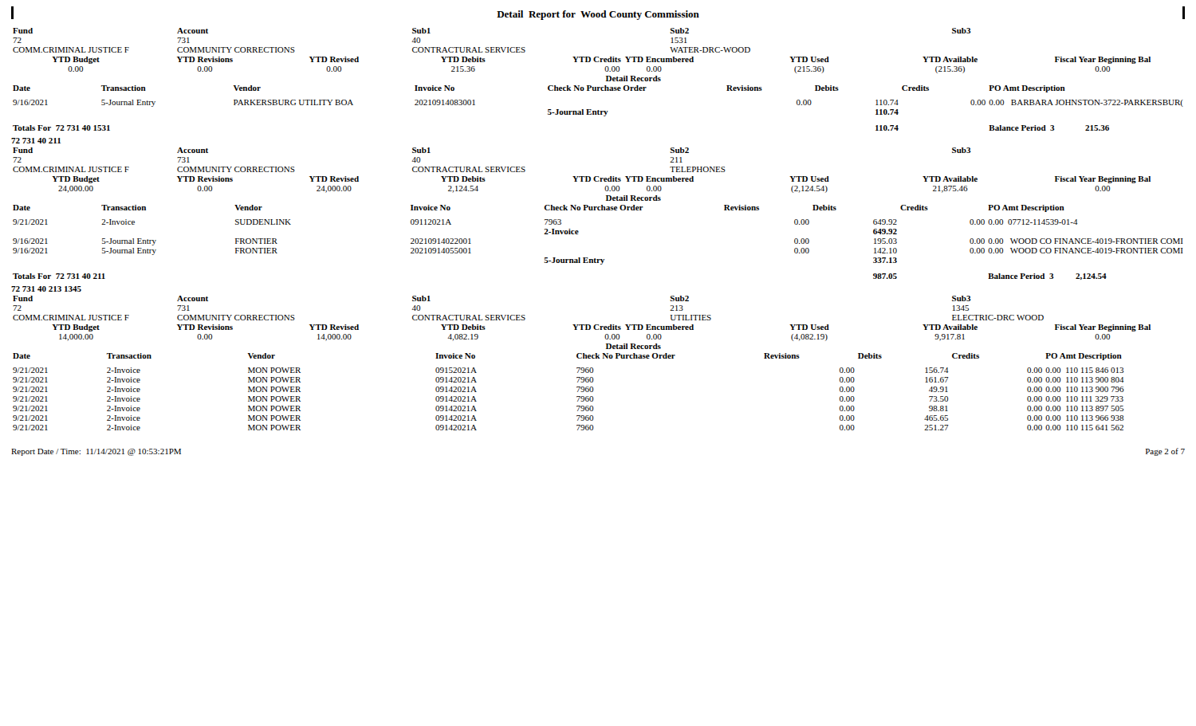Detail Report for Wood County Commission
| Fund | Account | Sub1 | Sub2 | Sub3 |
| 72 | 731 | 40 | 1531 | |
| COMM.CRIMINAL JUSTICE F | COMMUNITY CORRECTIONS | CONTRACTURAL SERVICES | WATER-DRC-WOOD | |
| YTD Budget | YTD Revisions | YTD Revised | YTD Debits | YTD Credits YTD Encumbered | YTD Used | YTD Available | Fiscal Year Beginning Bal |
| 0.00 | 0.00 | 0.00 | 215.36 | 0.00 0.00 | (215.36) | (215.36) | 0.00 |
| | Detail Records | |
| Date | Transaction | Vendor | Invoice No | Check No Purchase Order | Revisions | Debits | Credits | PO Amt Description |
| 9/16/2021 | 5-Journal Entry | PARKERSBURG UTILITY BOA | 20210914083001 | | 0.00 | 110.74 | 0.00 | 0.00 BARBARA JOHNSTON-3722-PARKERSBUR( |
| | | | | 5-Journal Entry | | 110.74 | | |
| Totals For 72 731 40 1531 | | | 110.74 | | Balance Period 3 215.36 |
72 731 40 211
| Fund | Account | Sub1 | Sub2 | Sub3 |
| 72 | 731 | 40 | 211 | |
| COMM.CRIMINAL JUSTICE F | COMMUNITY CORRECTIONS | CONTRACTURAL SERVICES | TELEPHONES | |
| YTD Budget | YTD Revisions | YTD Revised | YTD Debits | YTD Credits YTD Encumbered | YTD Used | YTD Available | Fiscal Year Beginning Bal |
| 24,000.00 | 0.00 | 24,000.00 | 2,124.54 | 0.00 0.00 | (2,124.54) | 21,875.46 | 0.00 |
| | Detail Records | |
| Date | Transaction | Vendor | Invoice No | Check No Purchase Order | Revisions | Debits | Credits | PO Amt Description |
| 9/21/2021 | 2-Invoice | SUDDENLINK | 09112021A | 7963 | 0.00 | 649.92 | 0.00 | 0.00 07712-114539-01-4 |
| | | | | 2-Invoice | | 649.92 | | |
| 9/16/2021 | 5-Journal Entry | FRONTIER | 20210914022001 | | 0.00 | 195.03 | 0.00 | 0.00 WOOD CO FINANCE-4019-FRONTIER COMI |
| 9/16/2021 | 5-Journal Entry | FRONTIER | 20210914055001 | | 0.00 | 142.10 | 0.00 | 0.00 WOOD CO FINANCE-4019-FRONTIER COMI |
| | | | | 5-Journal Entry | | 337.13 | | |
| Totals For 72 731 40 211 | | | 987.05 | | Balance Period 3 2,124.54 |
72 731 40 213 1345
| Fund | Account | Sub1 | Sub2 | Sub3 |
| 72 | 731 | 40 | 213 | 1345 |
| COMM.CRIMINAL JUSTICE F | COMMUNITY CORRECTIONS | CONTRACTURAL SERVICES | UTILITIES | ELECTRIC-DRC WOOD |
| YTD Budget | YTD Revisions | YTD Revised | YTD Debits | YTD Credits YTD Encumbered | YTD Used | YTD Available | Fiscal Year Beginning Bal |
| 14,000.00 | 0.00 | 14,000.00 | 4,082.19 | 0.00 0.00 | (4,082.19) | 9,917.81 | 0.00 |
| | Detail Records | |
| Date | Transaction | Vendor | Invoice No | Check No Purchase Order | Revisions | Debits | Credits | PO Amt Description |
| 9/21/2021 | 2-Invoice | MON POWER | 09152021A | 7960 | 0.00 | 156.74 | 0.00 | 0.00 110 115 846 013 |
| 9/21/2021 | 2-Invoice | MON POWER | 09142021A | 7960 | 0.00 | 161.67 | 0.00 | 0.00 110 113 900 804 |
| 9/21/2021 | 2-Invoice | MON POWER | 09142021A | 7960 | 0.00 | 49.91 | 0.00 | 0.00 110 113 900 796 |
| 9/21/2021 | 2-Invoice | MON POWER | 09142021A | 7960 | 0.00 | 73.50 | 0.00 | 0.00 110 111 329 733 |
| 9/21/2021 | 2-Invoice | MON POWER | 09142021A | 7960 | 0.00 | 98.81 | 0.00 | 0.00 110 113 897 505 |
| 9/21/2021 | 2-Invoice | MON POWER | 09142021A | 7960 | 0.00 | 465.65 | 0.00 | 0.00 110 113 966 938 |
| 9/21/2021 | 2-Invoice | MON POWER | 09142021A | 7960 | 0.00 | 251.27 | 0.00 | 0.00 110 115 641 562 |
Report Date / Time: 11/14/2021 @ 10:53:21PM Page 2 of 7